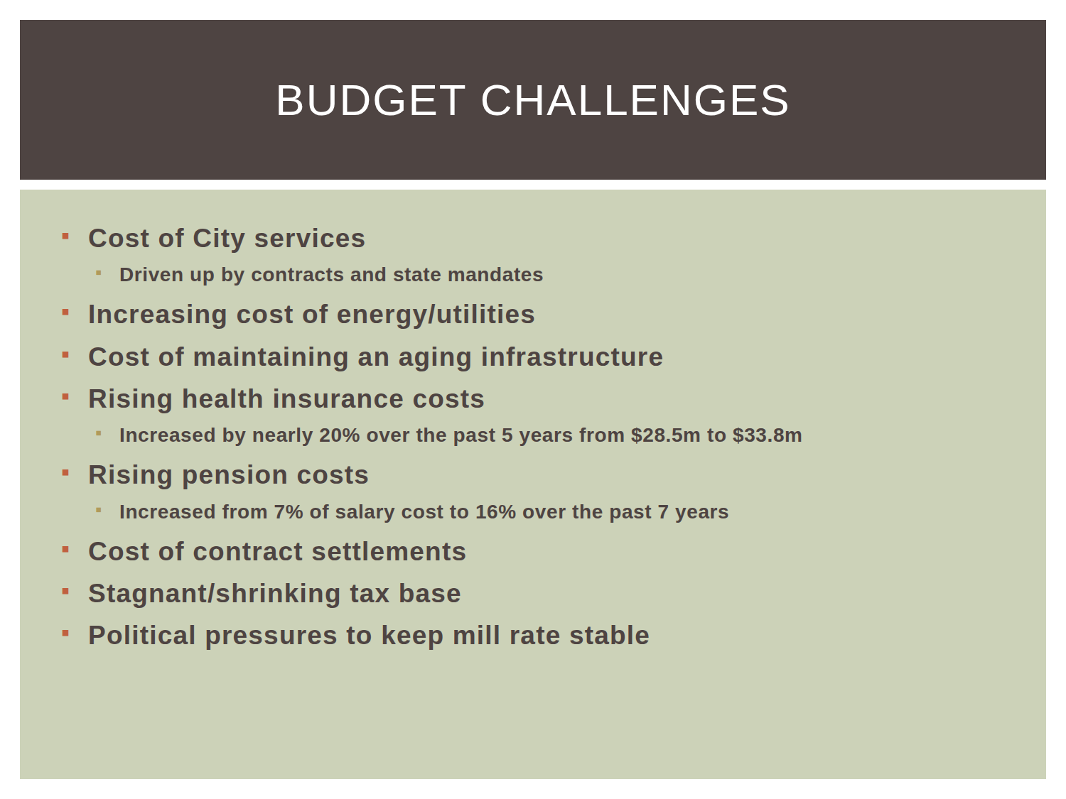Budget Challenges
Cost of City services
Driven up by contracts and state mandates
Increasing cost of energy/utilities
Cost of maintaining an aging infrastructure
Rising health insurance costs
Increased by nearly 20% over the past 5 years from $28.5m to $33.8m
Rising pension costs
Increased from 7% of salary cost to 16% over the past 7 years
Cost of contract settlements
Stagnant/shrinking tax base
Political pressures to keep mill rate stable